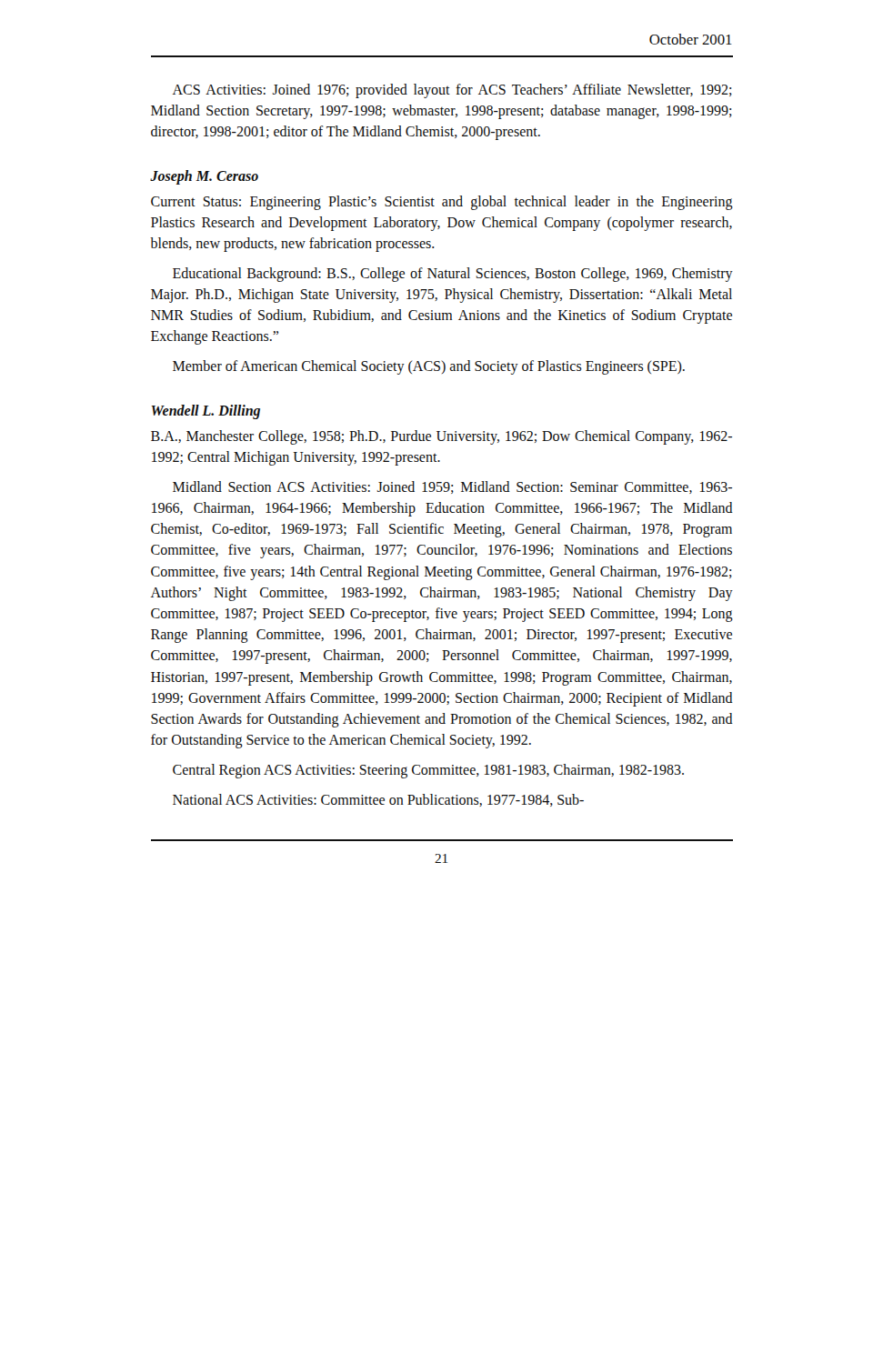October 2001
ACS Activities: Joined 1976; provided layout for ACS Teachers’ Affiliate Newsletter, 1992; Midland Section Secretary, 1997-1998; webmaster, 1998-present; database manager, 1998-1999; director, 1998-2001; editor of The Midland Chemist, 2000-present.
Joseph M. Ceraso
Current Status: Engineering Plastic’s Scientist and global technical leader in the Engineering Plastics Research and Development Laboratory, Dow Chemical Company (copolymer research, blends, new products, new fabrication processes.
Educational Background: B.S., College of Natural Sciences, Boston College, 1969, Chemistry Major. Ph.D., Michigan State University, 1975, Physical Chemistry, Dissertation: “Alkali Metal NMR Studies of Sodium, Rubidium, and Cesium Anions and the Kinetics of Sodium Cryptate Exchange Reactions.”
Member of American Chemical Society (ACS) and Society of Plastics Engineers (SPE).
Wendell L. Dilling
B.A., Manchester College, 1958; Ph.D., Purdue University, 1962; Dow Chemical Company, 1962-1992; Central Michigan University, 1992-present.
Midland Section ACS Activities: Joined 1959; Midland Section: Seminar Committee, 1963-1966, Chairman, 1964-1966; Membership Education Committee, 1966-1967; The Midland Chemist, Co-editor, 1969-1973; Fall Scientific Meeting, General Chairman, 1978, Program Committee, five years, Chairman, 1977; Councilor, 1976-1996; Nominations and Elections Committee, five years; 14th Central Regional Meeting Committee, General Chairman, 1976-1982; Authors’ Night Committee, 1983-1992, Chairman, 1983-1985; National Chemistry Day Committee, 1987; Project SEED Co-preceptor, five years; Project SEED Committee, 1994; Long Range Planning Committee, 1996, 2001, Chairman, 2001; Director, 1997-present; Executive Committee, 1997-present, Chairman, 2000; Personnel Committee, Chairman, 1997-1999, Historian, 1997-present, Membership Growth Committee, 1998; Program Committee, Chairman, 1999; Government Affairs Committee, 1999-2000; Section Chairman, 2000; Recipient of Midland Section Awards for Outstanding Achievement and Promotion of the Chemical Sciences, 1982, and for Outstanding Service to the American Chemical Society, 1992.
Central Region ACS Activities: Steering Committee, 1981-1983, Chairman, 1982-1983.
National ACS Activities: Committee on Publications, 1977-1984, Sub-
21